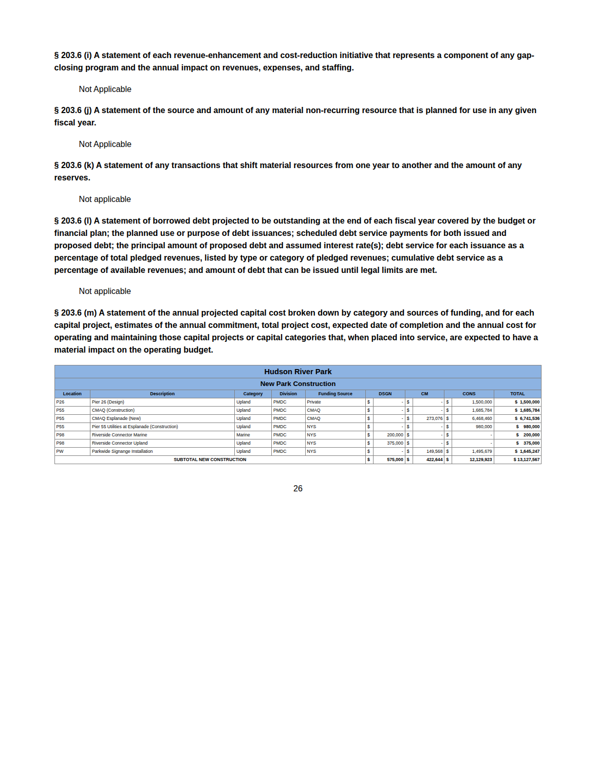§ 203.6 (i) A statement of each revenue-enhancement and cost-reduction initiative that represents a component of any gap-closing program and the annual impact on revenues, expenses, and staffing.
Not Applicable
§ 203.6 (j) A statement of the source and amount of any material non-recurring resource that is planned for use in any given fiscal year.
Not Applicable
§ 203.6 (k) A statement of any transactions that shift material resources from one year to another and the amount of any reserves.
Not applicable
§ 203.6 (l) A statement of borrowed debt projected to be outstanding at the end of each fiscal year covered by the budget or financial plan; the planned use or purpose of debt issuances; scheduled debt service payments for both issued and proposed debt; the principal amount of proposed debt and assumed interest rate(s); debt service for each issuance as a percentage of total pledged revenues, listed by type or category of pledged revenues; cumulative debt service as a percentage of available revenues; and amount of debt that can be issued until legal limits are met.
Not applicable
§ 203.6 (m) A statement of the annual projected capital cost broken down by category and sources of funding, and for each capital project, estimates of the annual commitment, total project cost, expected date of completion and the annual cost for operating and maintaining those capital projects or capital categories that, when placed into service, are expected to have a material impact on the operating budget.
| Hudson River Park |
| New Park Construction |
| Location | Description | Category | Division | Funding Source | DSGN | CM | CONS | TOTAL |
| P26 | Pier 26 (Design) | Upland | PMDC | Private | $ | - | $ | - | $ | 1,500,000 | $ 1,500,000 |
| P55 | CMAQ (Construction) | Upland | PMDC | CMAQ | $ | - | $ | - | $ | 1,685,784 | $ 1,685,784 |
| P55 | CMAQ Esplanade (New) | Upland | PMDC | CMAQ | $ | - | $ | 273,076 | $ | 6,468,460 | $ 6,741,536 |
| P55 | Pier 55 Utilities at Esplanade (Construction) | Upland | PMDC | NYS | $ | - | $ | - | $ | 980,000 | $ 980,000 |
| P98 | Riverside Connector Marine | Marine | PMDC | NYS | $ | 200,000 | $ | - | $ | - | $ 200,000 |
| P98 | Riverside Connector Upland | Upland | PMDC | NYS | $ | 375,000 | $ | - | $ | - | $ 375,000 |
| PW | Parkwide Signange Installation | Upland | PMDC | NYS | $ | - | $ | 149,568 | $ | 1,495,679 | $ 1,645,247 |
| SUBTOTAL NEW CONSTRUCTION | $ | 575,000 | $ | 422,644 | $ | 12,129,923 | $ 13,127,567 |
26